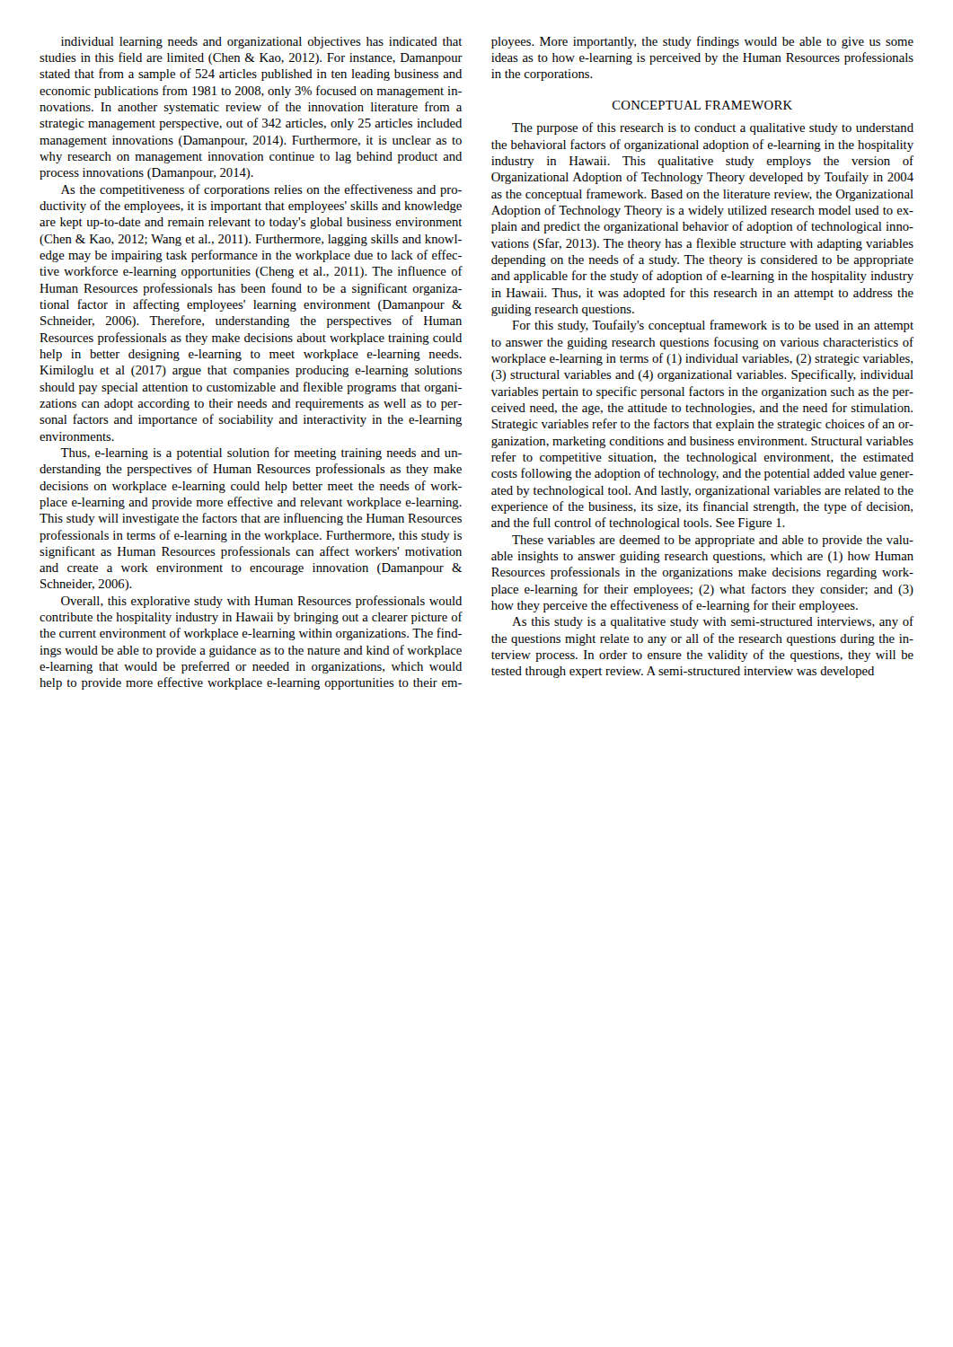individual learning needs and organizational objectives has indicated that studies in this field are limited (Chen & Kao, 2012). For instance, Damanpour stated that from a sample of 524 articles published in ten leading business and economic publications from 1981 to 2008, only 3% focused on management innovations. In another systematic review of the innovation literature from a strategic management perspective, out of 342 articles, only 25 articles included management innovations (Damanpour, 2014). Furthermore, it is unclear as to why research on management innovation continue to lag behind product and process innovations (Damanpour, 2014).
As the competitiveness of corporations relies on the effectiveness and productivity of the employees, it is important that employees' skills and knowledge are kept up-to-date and remain relevant to today's global business environment (Chen & Kao, 2012; Wang et al., 2011). Furthermore, lagging skills and knowledge may be impairing task performance in the workplace due to lack of effective workforce e-learning opportunities (Cheng et al., 2011). The influence of Human Resources professionals has been found to be a significant organizational factor in affecting employees' learning environment (Damanpour & Schneider, 2006). Therefore, understanding the perspectives of Human Resources professionals as they make decisions about workplace training could help in better designing e-learning to meet workplace e-learning needs. Kimiloglu et al (2017) argue that companies producing e-learning solutions should pay special attention to customizable and flexible programs that organizations can adopt according to their needs and requirements as well as to personal factors and importance of sociability and interactivity in the e-learning environments.
Thus, e-learning is a potential solution for meeting training needs and understanding the perspectives of Human Resources professionals as they make decisions on workplace e-learning could help better meet the needs of workplace e-learning and provide more effective and relevant workplace e-learning. This study will investigate the factors that are influencing the Human Resources professionals in terms of e-learning in the workplace. Furthermore, this study is significant as Human Resources professionals can affect workers' motivation and create a work environment to encourage innovation (Damanpour & Schneider, 2006).
Overall, this explorative study with Human Resources professionals would contribute the hospitality industry in Hawaii by bringing out a clearer picture of the current environment of workplace e-learning within organizations. The findings would be able to provide a guidance as to the nature and kind of workplace e-learning that would be preferred or needed in organizations, which would help to provide more effective workplace e-learning opportunities to their employees. More importantly, the study findings would be able to give us some ideas as to how e-learning is perceived by the Human Resources professionals in the corporations.
Conceptual Framework
The purpose of this research is to conduct a qualitative study to understand the behavioral factors of organizational adoption of e-learning in the hospitality industry in Hawaii. This qualitative study employs the version of Organizational Adoption of Technology Theory developed by Toufaily in 2004 as the conceptual framework. Based on the literature review, the Organizational Adoption of Technology Theory is a widely utilized research model used to explain and predict the organizational behavior of adoption of technological innovations (Sfar, 2013). The theory has a flexible structure with adapting variables depending on the needs of a study. The theory is considered to be appropriate and applicable for the study of adoption of e-learning in the hospitality industry in Hawaii. Thus, it was adopted for this research in an attempt to address the guiding research questions.
For this study, Toufaily's conceptual framework is to be used in an attempt to answer the guiding research questions focusing on various characteristics of workplace e-learning in terms of (1) individual variables, (2) strategic variables, (3) structural variables and (4) organizational variables. Specifically, individual variables pertain to specific personal factors in the organization such as the perceived need, the age, the attitude to technologies, and the need for stimulation. Strategic variables refer to the factors that explain the strategic choices of an organization, marketing conditions and business environment. Structural variables refer to competitive situation, the technological environment, the estimated costs following the adoption of technology, and the potential added value generated by technological tool. And lastly, organizational variables are related to the experience of the business, its size, its financial strength, the type of decision, and the full control of technological tools. See Figure 1.
These variables are deemed to be appropriate and able to provide the valuable insights to answer guiding research questions, which are (1) how Human Resources professionals in the organizations make decisions regarding workplace e-learning for their employees; (2) what factors they consider; and (3) how they perceive the effectiveness of e-learning for their employees.
As this study is a qualitative study with semi-structured interviews, any of the questions might relate to any or all of the research questions during the interview process. In order to ensure the validity of the questions, they will be tested through expert review. A semi-structured interview was developed